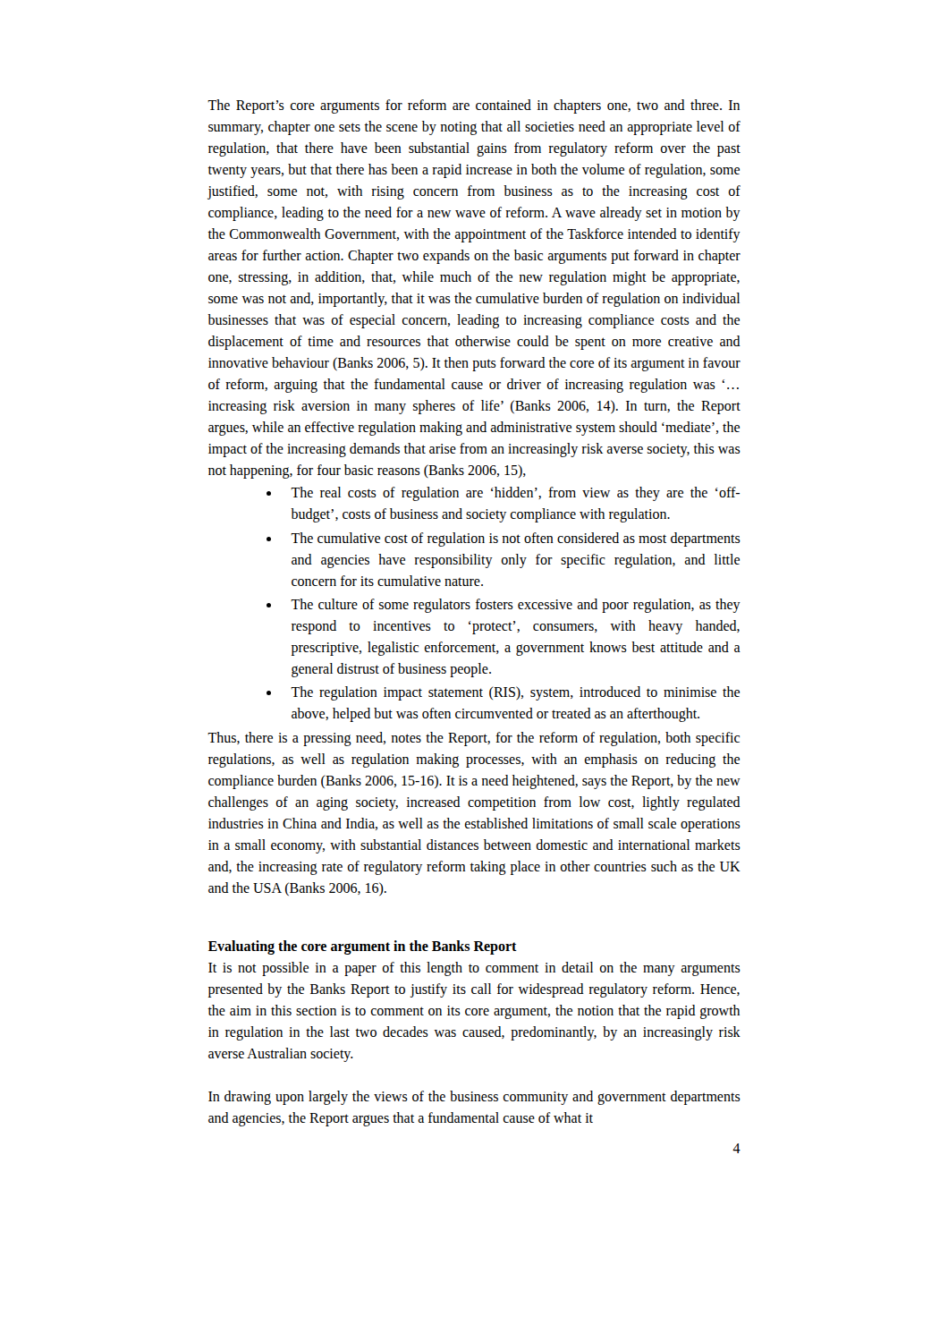The Report’s core arguments for reform are contained in chapters one, two and three. In summary, chapter one sets the scene by noting that all societies need an appropriate level of regulation, that there have been substantial gains from regulatory reform over the past twenty years, but that there has been a rapid increase in both the volume of regulation, some justified, some not, with rising concern from business as to the increasing cost of compliance, leading to the need for a new wave of reform. A wave already set in motion by the Commonwealth Government, with the appointment of the Taskforce intended to identify areas for further action. Chapter two expands on the basic arguments put forward in chapter one, stressing, in addition, that, while much of the new regulation might be appropriate, some was not and, importantly, that it was the cumulative burden of regulation on individual businesses that was of especial concern, leading to increasing compliance costs and the displacement of time and resources that otherwise could be spent on more creative and innovative behaviour (Banks 2006, 5). It then puts forward the core of its argument in favour of reform, arguing that the fundamental cause or driver of increasing regulation was ‘…increasing risk aversion in many spheres of life’ (Banks 2006, 14). In turn, the Report argues, while an effective regulation making and administrative system should ‘mediate’, the impact of the increasing demands that arise from an increasingly risk averse society, this was not happening, for four basic reasons (Banks 2006, 15),
The real costs of regulation are ‘hidden’, from view as they are the ‘off-budget’, costs of business and society compliance with regulation.
The cumulative cost of regulation is not often considered as most departments and agencies have responsibility only for specific regulation, and little concern for its cumulative nature.
The culture of some regulators fosters excessive and poor regulation, as they respond to incentives to ‘protect’, consumers, with heavy handed, prescriptive, legalistic enforcement, a government knows best attitude and a general distrust of business people.
The regulation impact statement (RIS), system, introduced to minimise the above, helped but was often circumvented or treated as an afterthought.
Thus, there is a pressing need, notes the Report, for the reform of regulation, both specific regulations, as well as regulation making processes, with an emphasis on reducing the compliance burden (Banks 2006, 15-16). It is a need heightened, says the Report, by the new challenges of an aging society, increased competition from low cost, lightly regulated industries in China and India, as well as the established limitations of small scale operations in a small economy, with substantial distances between domestic and international markets and, the increasing rate of regulatory reform taking place in other countries such as the UK and the USA (Banks 2006, 16).
Evaluating the core argument in the Banks Report
It is not possible in a paper of this length to comment in detail on the many arguments presented by the Banks Report to justify its call for widespread regulatory reform. Hence, the aim in this section is to comment on its core argument, the notion that the rapid growth in regulation in the last two decades was caused, predominantly, by an increasingly risk averse Australian society.
In drawing upon largely the views of the business community and government departments and agencies, the Report argues that a fundamental cause of what it
4